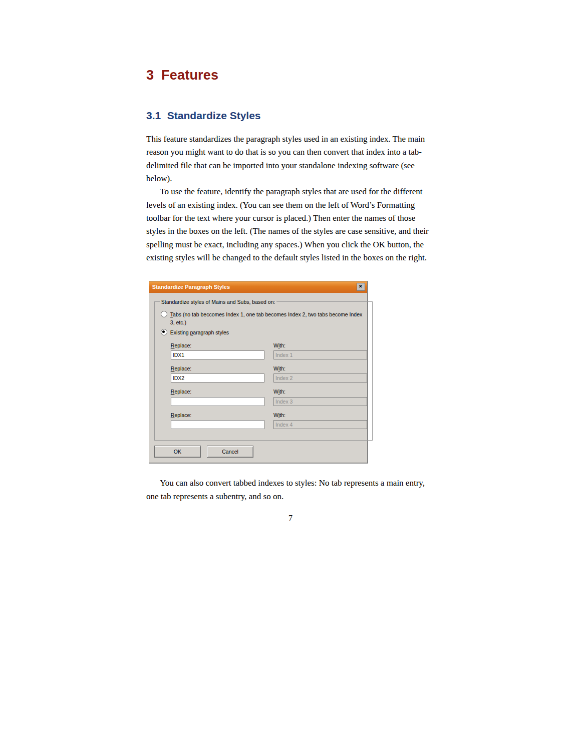3 Features
3.1 Standardize Styles
This feature standardizes the paragraph styles used in an existing index. The main reason you might want to do that is so you can then convert that index into a tab-delimited file that can be imported into your standalone indexing software (see below).
To use the feature, identify the paragraph styles that are used for the different levels of an existing index. (You can see them on the left of Word’s Formatting toolbar for the text where your cursor is placed.) Then enter the names of those styles in the boxes on the left. (The names of the styles are case sensitive, and their spelling must be exact, including any spaces.) When you click the OK button, the existing styles will be changed to the default styles listed in the boxes on the right.
Standardize Paragraph Styles ✕
Standardize styles of Mains and Subs, based on:
Tabs (no tab beccomes Index 1, one tab becomes Index 2, two tabs become Index 3, etc.)
Existing paragraph styles
Replace:
With:
Replace:
With:
Replace:
With:
Replace:
With:
OK
Cancel
You can also convert tabbed indexes to styles: No tab represents a main entry, one tab represents a subentry, and so on.
7